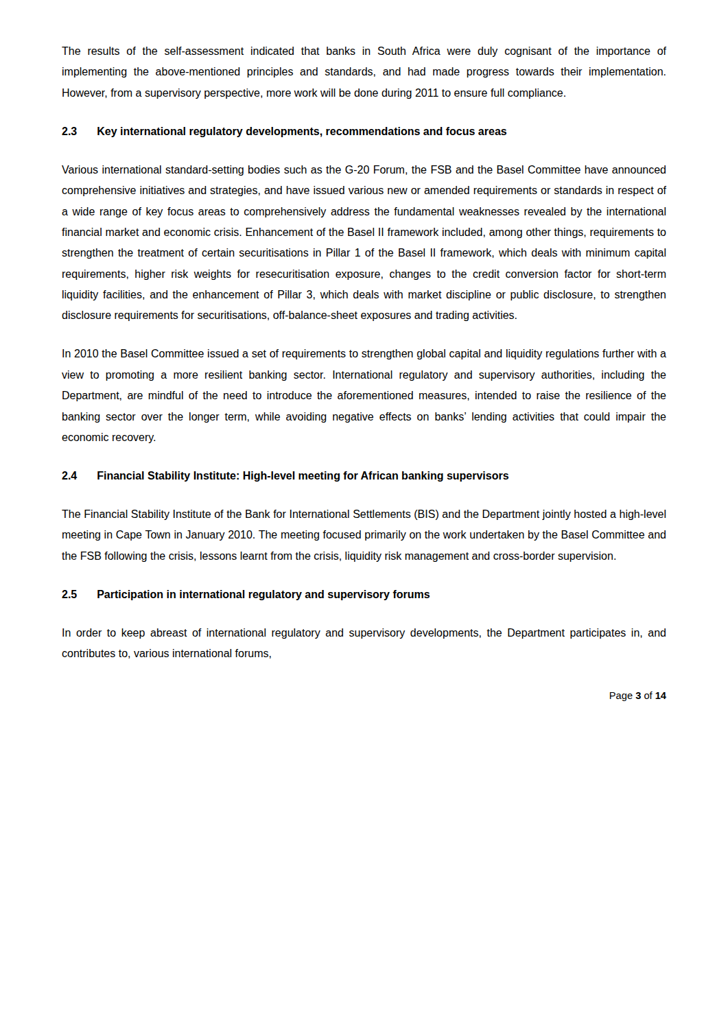The results of the self-assessment indicated that banks in South Africa were duly cognisant of the importance of implementing the above-mentioned principles and standards, and had made progress towards their implementation. However, from a supervisory perspective, more work will be done during 2011 to ensure full compliance.
2.3
Key international regulatory developments, recommendations and focus areas
Various international standard-setting bodies such as the G-20 Forum, the FSB and the Basel Committee have announced comprehensive initiatives and strategies, and have issued various new or amended requirements or standards in respect of a wide range of key focus areas to comprehensively address the fundamental weaknesses revealed by the international financial market and economic crisis. Enhancement of the Basel II framework included, among other things, requirements to strengthen the treatment of certain securitisations in Pillar 1 of the Basel II framework, which deals with minimum capital requirements, higher risk weights for resecuritisation exposure, changes to the credit conversion factor for short-term liquidity facilities, and the enhancement of Pillar 3, which deals with market discipline or public disclosure, to strengthen disclosure requirements for securitisations, off-balance-sheet exposures and trading activities.
In 2010 the Basel Committee issued a set of requirements to strengthen global capital and liquidity regulations further with a view to promoting a more resilient banking sector. International regulatory and supervisory authorities, including the Department, are mindful of the need to introduce the aforementioned measures, intended to raise the resilience of the banking sector over the longer term, while avoiding negative effects on banks’ lending activities that could impair the economic recovery.
2.4
Financial Stability Institute: High-level meeting for African banking supervisors
The Financial Stability Institute of the Bank for International Settlements (BIS) and the Department jointly hosted a high-level meeting in Cape Town in January 2010. The meeting focused primarily on the work undertaken by the Basel Committee and the FSB following the crisis, lessons learnt from the crisis, liquidity risk management and cross-border supervision.
2.5
Participation in international regulatory and supervisory forums
In order to keep abreast of international regulatory and supervisory developments, the Department participates in, and contributes to, various international forums,
Page 3 of 14